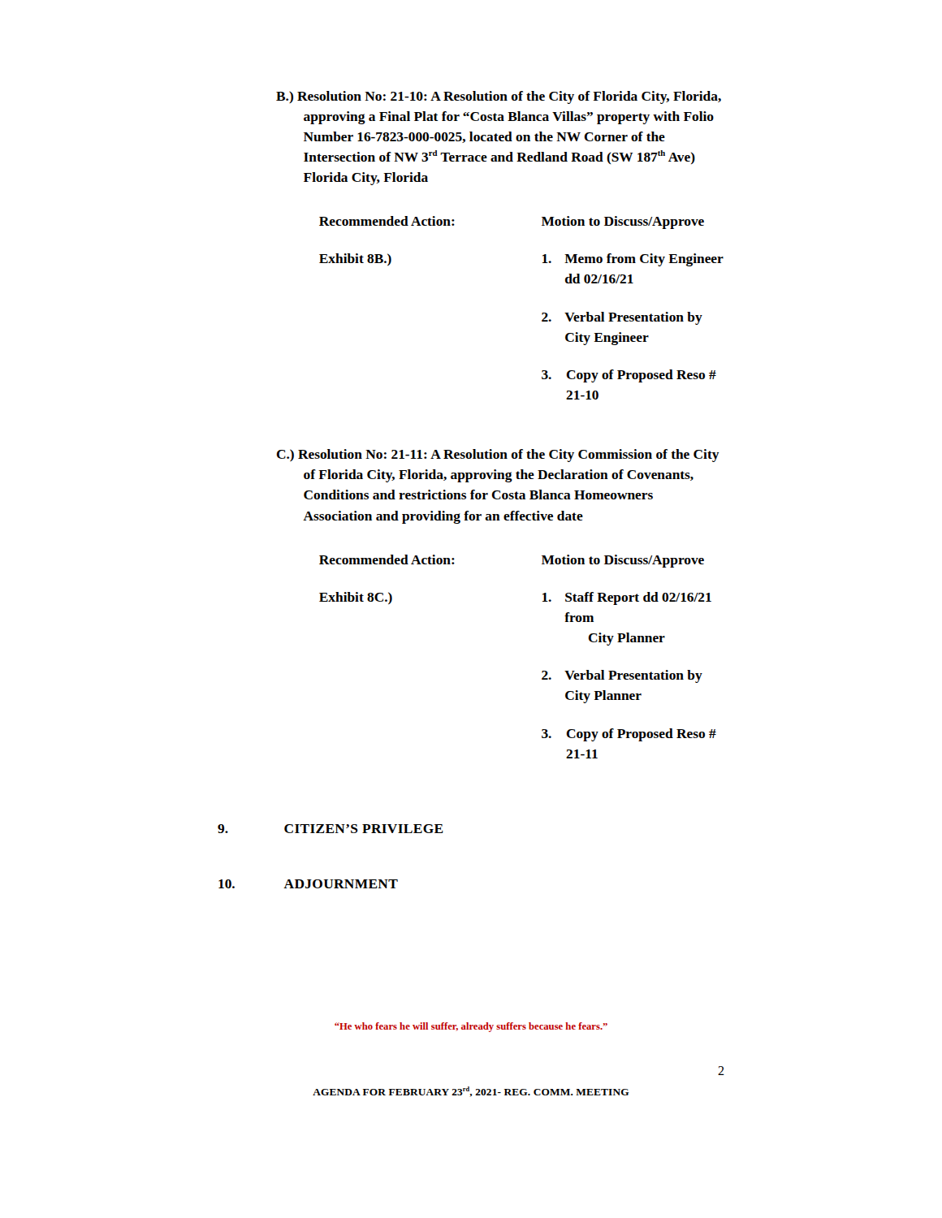B.) Resolution No: 21-10: A Resolution of the City of Florida City, Florida, approving a Final Plat for “Costa Blanca Villas” property with Folio Number 16-7823-000-0025, located on the NW Corner of the Intersection of NW 3rd Terrace and Redland Road (SW 187th Ave) Florida City, Florida
Recommended Action:
Motion to Discuss/Approve
Exhibit 8B.)
1. Memo from City Engineer dd 02/16/21
2. Verbal Presentation by City Engineer
3. Copy of Proposed Reso # 21-10
C.) Resolution No: 21-11: A Resolution of the City Commission of the City of Florida City, Florida, approving the Declaration of Covenants, Conditions and restrictions for Costa Blanca Homeowners Association and providing for an effective date
Recommended Action:
Motion to Discuss/Approve
Exhibit 8C.)
1. Staff Report dd 02/16/21 from
City Planner
2. Verbal Presentation by City Planner
3. Copy of Proposed Reso # 21-11
9.
CITIZEN’S PRIVILEGE
10.
ADJOURNMENT
“He who fears he will suffer, already suffers because he fears.”
2
AGENDA FOR FEBRUARY 23rd, 2021- REG. COMM. MEETING